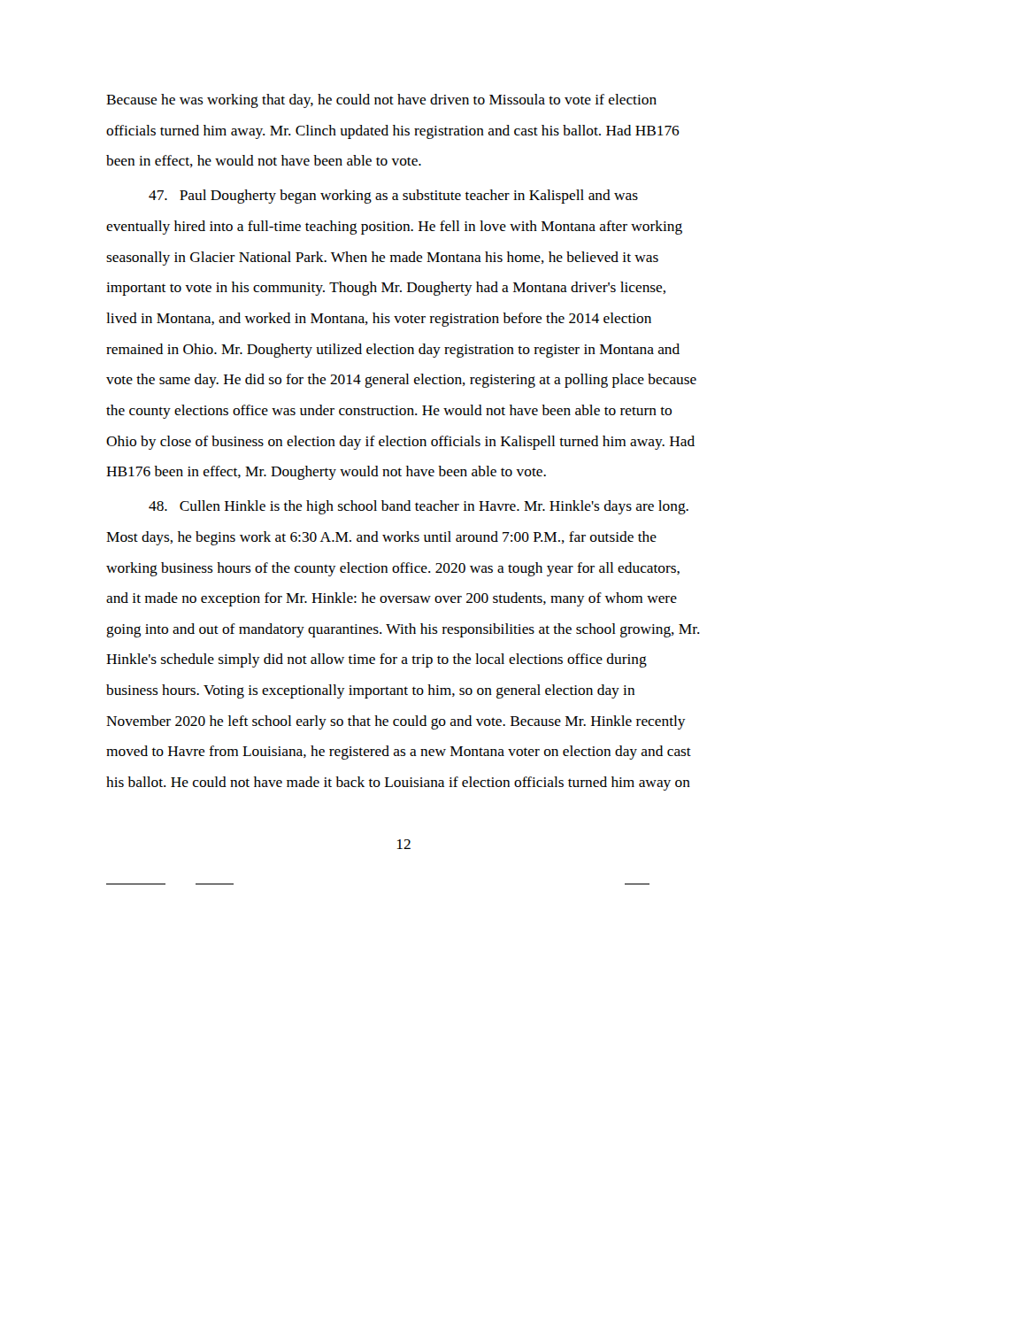Because he was working that day, he could not have driven to Missoula to vote if election officials turned him away. Mr. Clinch updated his registration and cast his ballot. Had HB176 been in effect, he would not have been able to vote.
47. Paul Dougherty began working as a substitute teacher in Kalispell and was eventually hired into a full-time teaching position. He fell in love with Montana after working seasonally in Glacier National Park. When he made Montana his home, he believed it was important to vote in his community. Though Mr. Dougherty had a Montana driver's license, lived in Montana, and worked in Montana, his voter registration before the 2014 election remained in Ohio. Mr. Dougherty utilized election day registration to register in Montana and vote the same day. He did so for the 2014 general election, registering at a polling place because the county elections office was under construction. He would not have been able to return to Ohio by close of business on election day if election officials in Kalispell turned him away. Had HB176 been in effect, Mr. Dougherty would not have been able to vote.
48. Cullen Hinkle is the high school band teacher in Havre. Mr. Hinkle's days are long. Most days, he begins work at 6:30 A.M. and works until around 7:00 P.M., far outside the working business hours of the county election office. 2020 was a tough year for all educators, and it made no exception for Mr. Hinkle: he oversaw over 200 students, many of whom were going into and out of mandatory quarantines. With his responsibilities at the school growing, Mr. Hinkle's schedule simply did not allow time for a trip to the local elections office during business hours. Voting is exceptionally important to him, so on general election day in November 2020 he left school early so that he could go and vote. Because Mr. Hinkle recently moved to Havre from Louisiana, he registered as a new Montana voter on election day and cast his ballot. He could not have made it back to Louisiana if election officials turned him away on
12